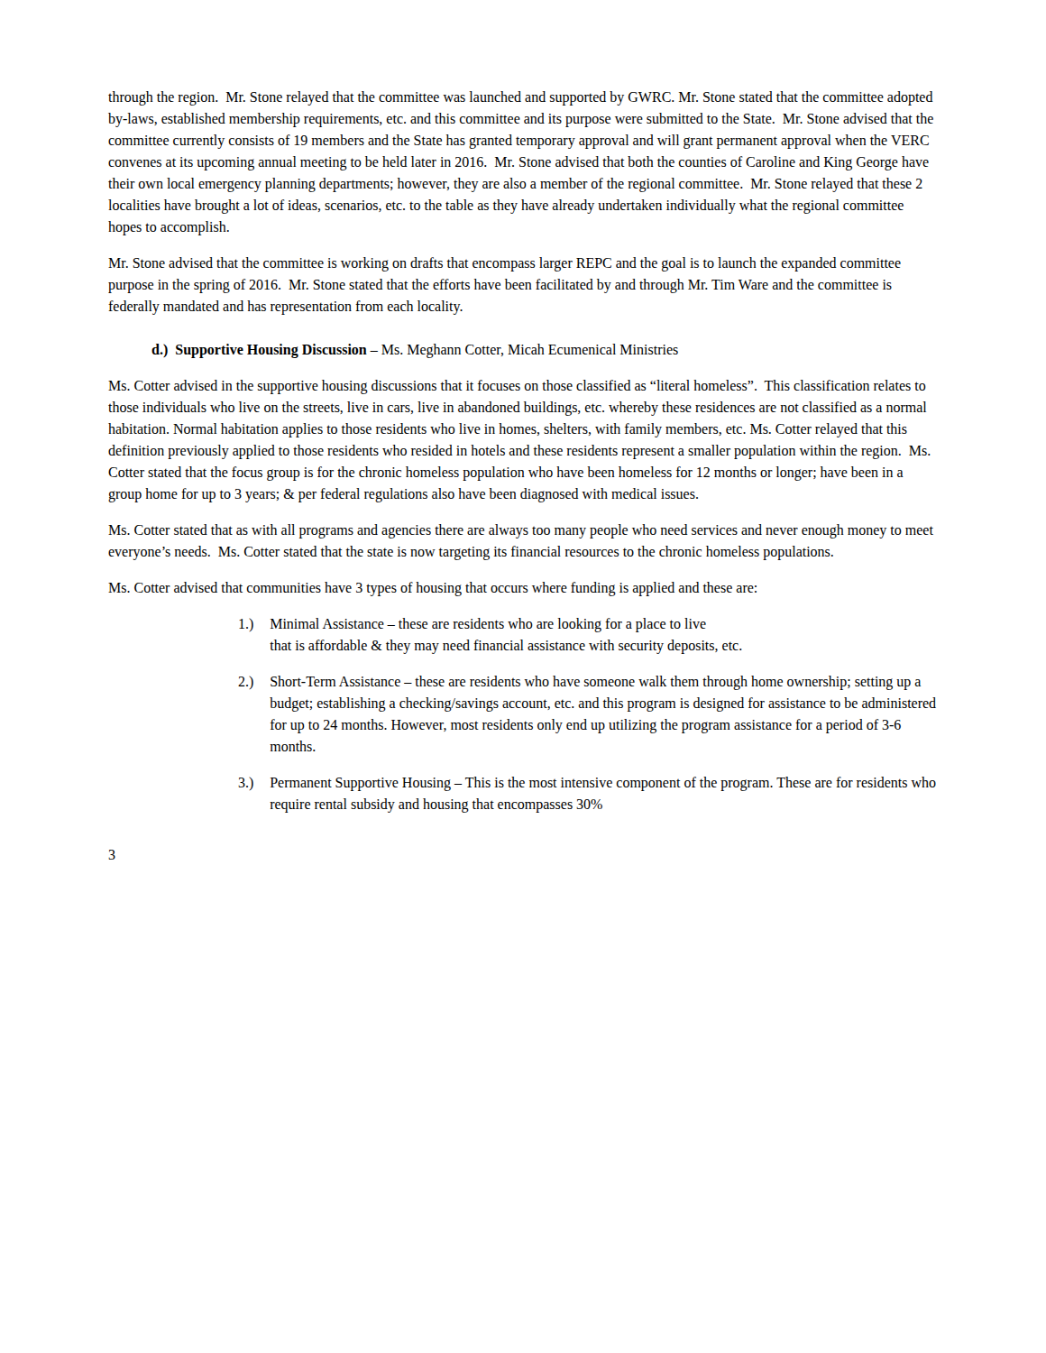through the region. Mr. Stone relayed that the committee was launched and supported by GWRC. Mr. Stone stated that the committee adopted by-laws, established membership requirements, etc. and this committee and its purpose were submitted to the State. Mr. Stone advised that the committee currently consists of 19 members and the State has granted temporary approval and will grant permanent approval when the VERC convenes at its upcoming annual meeting to be held later in 2016. Mr. Stone advised that both the counties of Caroline and King George have their own local emergency planning departments; however, they are also a member of the regional committee. Mr. Stone relayed that these 2 localities have brought a lot of ideas, scenarios, etc. to the table as they have already undertaken individually what the regional committee hopes to accomplish.
Mr. Stone advised that the committee is working on drafts that encompass larger REPC and the goal is to launch the expanded committee purpose in the spring of 2016. Mr. Stone stated that the efforts have been facilitated by and through Mr. Tim Ware and the committee is federally mandated and has representation from each locality.
d.) Supportive Housing Discussion – Ms. Meghann Cotter, Micah Ecumenical Ministries
Ms. Cotter advised in the supportive housing discussions that it focuses on those classified as “literal homeless”. This classification relates to those individuals who live on the streets, live in cars, live in abandoned buildings, etc. whereby these residences are not classified as a normal habitation. Normal habitation applies to those residents who live in homes, shelters, with family members, etc. Ms. Cotter relayed that this definition previously applied to those residents who resided in hotels and these residents represent a smaller population within the region. Ms. Cotter stated that the focus group is for the chronic homeless population who have been homeless for 12 months or longer; have been in a group home for up to 3 years; & per federal regulations also have been diagnosed with medical issues.
Ms. Cotter stated that as with all programs and agencies there are always too many people who need services and never enough money to meet everyone’s needs. Ms. Cotter stated that the state is now targeting its financial resources to the chronic homeless populations.
Ms. Cotter advised that communities have 3 types of housing that occurs where funding is applied and these are:
1.) Minimal Assistance – these are residents who are looking for a place to live
that is affordable & they may need financial assistance with security deposits, etc.
2.) Short-Term Assistance – these are residents who have someone walk them through home ownership; setting up a budget; establishing a checking/savings account, etc. and this program is designed for assistance to be administered for up to 24 months. However, most residents only end up utilizing the program assistance for a period of 3-6 months.
3.) Permanent Supportive Housing – This is the most intensive component of the program. These are for residents who require rental subsidy and housing that encompasses 30%
3